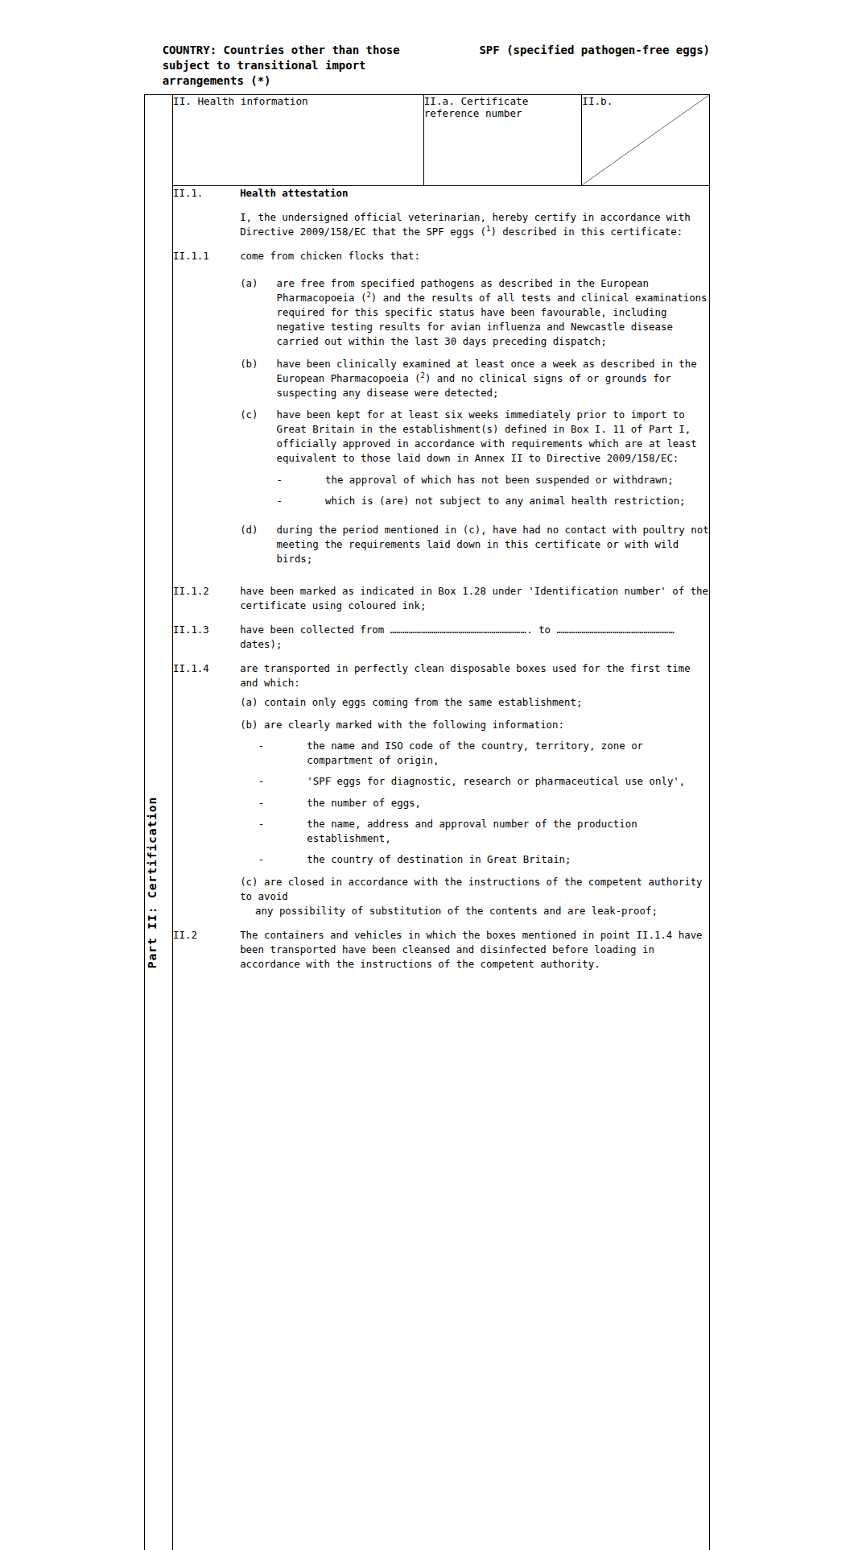COUNTRY: Countries other than those
subject to transitional import
arrangements (*)
SPF (specified pathogen-free eggs)
| Part II: Certification | II. Health information | II.a. Certificate reference number | II.b. |
| II.1. Health attestation I, the undersigned official veterinarian, hereby certify in accordance with Directive 2009/158/EC that the SPF eggs ( 1 ) described in this certificate: II.1.1 come from chicken flocks that: (a) are free from specified pathogens as described in the European Pharmacopoeia ( 2 ) and the results of all tests and clinical examinations required for this specific status have been favourable, including negative testing results for avian influenza and Newcastle disease carried out within the last 30 days preceding dispatch; (b) have been clinically examined at least once a week as described in the European Pharmacopoeia ( 2 ) and no clinical signs of or grounds for suspecting any disease were detected; (c) have been kept for at least six weeks immediately prior to import to Great Britain in the establishment(s) defined in Box I. 11 of Part I, officially approved in accordance with requirements which are at least equivalent to those laid down in Annex II to Directive 2009/158/EC: - the approval of which has not been suspended or withdrawn; - which is (are) not subject to any animal health restriction; (d) during the period mentioned in (c), have had no contact with poultry not meeting the requirements laid down in this certificate or with wild birds; II.1.2 have been marked as indicated in Box 1.28 under 'Identification number' of the certificate using coloured ink; II.1.3 have been collected from ………………………………………………………… . to ………………………………………………… dates); II.1.4 are transported in perfectly clean disposable boxes used for the first time and which: (a) contain only eggs coming from the same establishment; (b) are clearly marked with the following information: - the name and ISO code of the country, territory, zone or compartment of origin, - 'SPF eggs for diagnostic, research or pharmaceutical use only', - the number of eggs, - the name, address and approval number of the production establishment, - the country of destination in Great Britain; (c) are closed in accordance with the instructions of the competent authority to avoid any possibility of substitution of the contents and are leak-proof; II.2 The containers and vehicles in which the boxes mentioned in point II.1.4 have been transported have been cleansed and disinfected before loading in accordance with the instructions of the competent authority. |
en
2/3